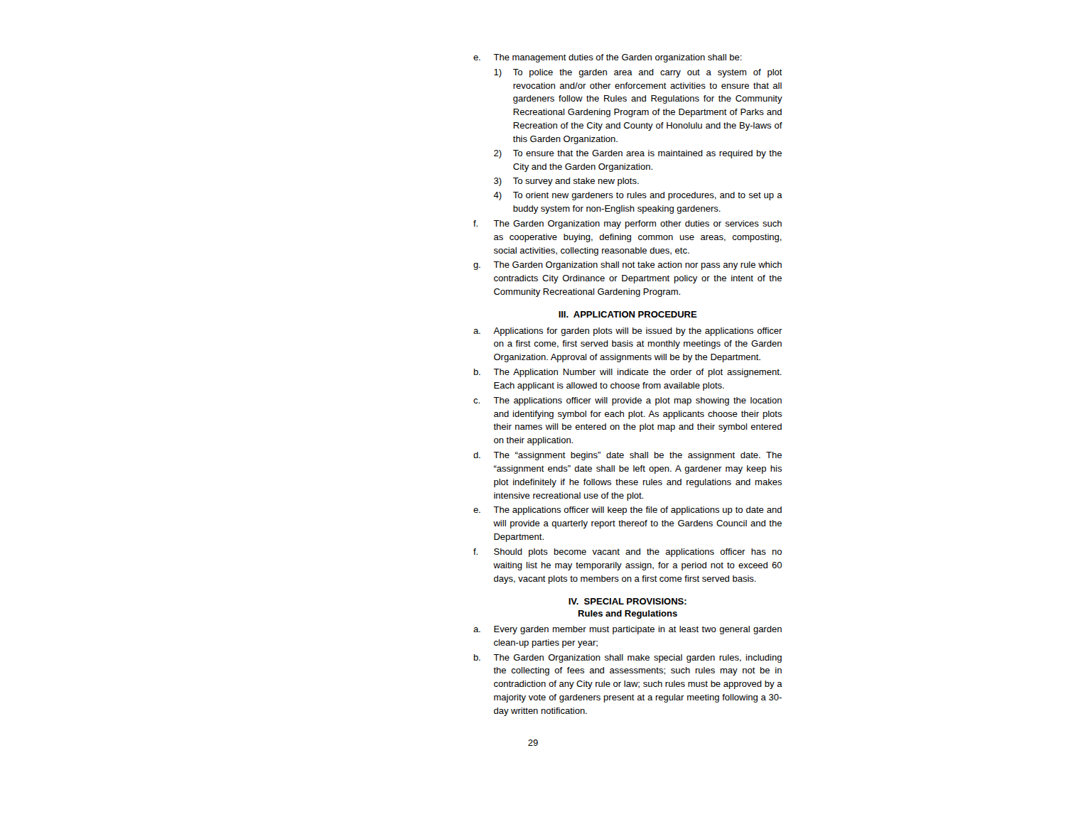e. The management duties of the Garden organization shall be:
1) To police the garden area and carry out a system of plot revocation and/or other enforcement activities to ensure that all gardeners follow the Rules and Regulations for the Community Recreational Gardening Program of the Department of Parks and Recreation of the City and County of Honolulu and the By-laws of this Garden Organization.
2) To ensure that the Garden area is maintained as required by the City and the Garden Organization.
3) To survey and stake new plots.
4) To orient new gardeners to rules and procedures, and to set up a buddy system for non-English speaking gardeners.
f. The Garden Organization may perform other duties or services such as cooperative buying, defining common use areas, composting, social activities, collecting reasonable dues, etc.
g. The Garden Organization shall not take action nor pass any rule which contradicts City Ordinance or Department policy or the intent of the Community Recreational Gardening Program.
III. APPLICATION PROCEDURE
a. Applications for garden plots will be issued by the applications officer on a first come, first served basis at monthly meetings of the Garden Organization. Approval of assignments will be by the Department.
b. The Application Number will indicate the order of plot assignement. Each applicant is allowed to choose from available plots.
c. The applications officer will provide a plot map showing the location and identifying symbol for each plot. As applicants choose their plots their names will be entered on the plot map and their symbol entered on their application.
d. The “assignment begins” date shall be the assignment date. The “assignment ends” date shall be left open. A gardener may keep his plot indefinitely if he follows these rules and regulations and makes intensive recreational use of the plot.
e. The applications officer will keep the file of applications up to date and will provide a quarterly report thereof to the Gardens Council and the Department.
f. Should plots become vacant and the applications officer has no waiting list he may temporarily assign, for a period not to exceed 60 days, vacant plots to members on a first come first served basis.
IV. SPECIAL PROVISIONS:Rules and Regulations
a. Every garden member must participate in at least two general garden clean-up parties per year;
b. The Garden Organization shall make special garden rules, including the collecting of fees and assessments; such rules may not be in contradiction of any City rule or law; such rules must be approved by a majority vote of gardeners present at a regular meeting following a 30-day written notification.
29